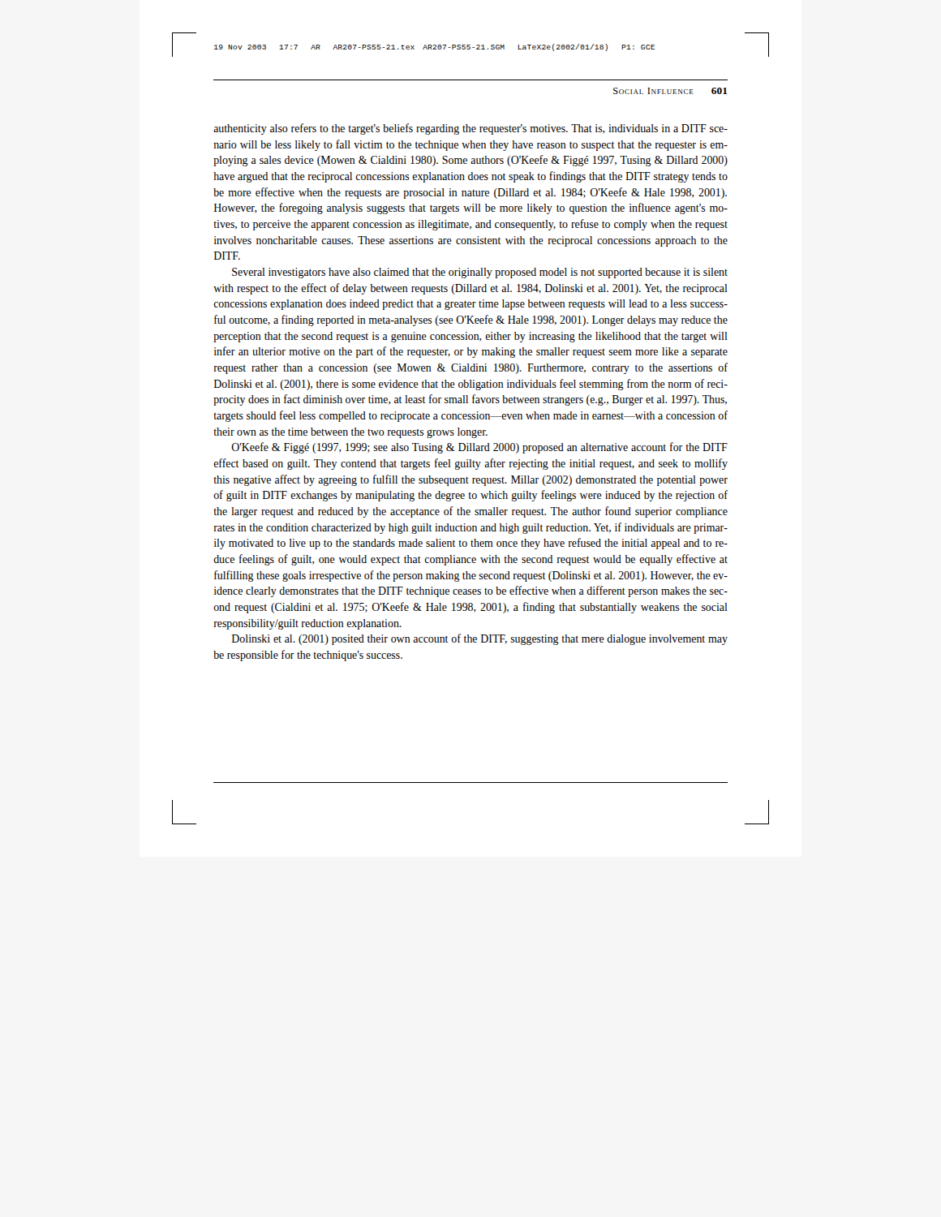19 Nov 200317:7 AR AR207-PS55-21.tex AR207-PS55-21.SGM LaTeX2e(2002/01/18) P1: GCE
Social Influence 601
authenticity also refers to the target's beliefs regarding the requester's motives. That is, individuals in a DITF scenario will be less likely to fall victim to the technique when they have reason to suspect that the requester is employing a sales device (Mowen & Cialdini 1980). Some authors (O'Keefe & Figgé 1997, Tusing & Dillard 2000) have argued that the reciprocal concessions explanation does not speak to findings that the DITF strategy tends to be more effective when the requests are prosocial in nature (Dillard et al. 1984; O'Keefe & Hale 1998, 2001). However, the foregoing analysis suggests that targets will be more likely to question the influence agent's motives, to perceive the apparent concession as illegitimate, and consequently, to refuse to comply when the request involves noncharitable causes. These assertions are consistent with the reciprocal concessions approach to the DITF.
Several investigators have also claimed that the originally proposed model is not supported because it is silent with respect to the effect of delay between requests (Dillard et al. 1984, Dolinski et al. 2001). Yet, the reciprocal concessions explanation does indeed predict that a greater time lapse between requests will lead to a less successful outcome, a finding reported in meta-analyses (see O'Keefe & Hale 1998, 2001). Longer delays may reduce the perception that the second request is a genuine concession, either by increasing the likelihood that the target will infer an ulterior motive on the part of the requester, or by making the smaller request seem more like a separate request rather than a concession (see Mowen & Cialdini 1980). Furthermore, contrary to the assertions of Dolinski et al. (2001), there is some evidence that the obligation individuals feel stemming from the norm of reciprocity does in fact diminish over time, at least for small favors between strangers (e.g., Burger et al. 1997). Thus, targets should feel less compelled to reciprocate a concession—even when made in earnest—with a concession of their own as the time between the two requests grows longer.
O'Keefe & Figgé (1997, 1999; see also Tusing & Dillard 2000) proposed an alternative account for the DITF effect based on guilt. They contend that targets feel guilty after rejecting the initial request, and seek to mollify this negative affect by agreeing to fulfill the subsequent request. Millar (2002) demonstrated the potential power of guilt in DITF exchanges by manipulating the degree to which guilty feelings were induced by the rejection of the larger request and reduced by the acceptance of the smaller request. The author found superior compliance rates in the condition characterized by high guilt induction and high guilt reduction. Yet, if individuals are primarily motivated to live up to the standards made salient to them once they have refused the initial appeal and to reduce feelings of guilt, one would expect that compliance with the second request would be equally effective at fulfilling these goals irrespective of the person making the second request (Dolinski et al. 2001). However, the evidence clearly demonstrates that the DITF technique ceases to be effective when a different person makes the second request (Cialdini et al. 1975; O'Keefe & Hale 1998, 2001), a finding that substantially weakens the social responsibility/guilt reduction explanation.
Dolinski et al. (2001) posited their own account of the DITF, suggesting that mere dialogue involvement may be responsible for the technique's success.